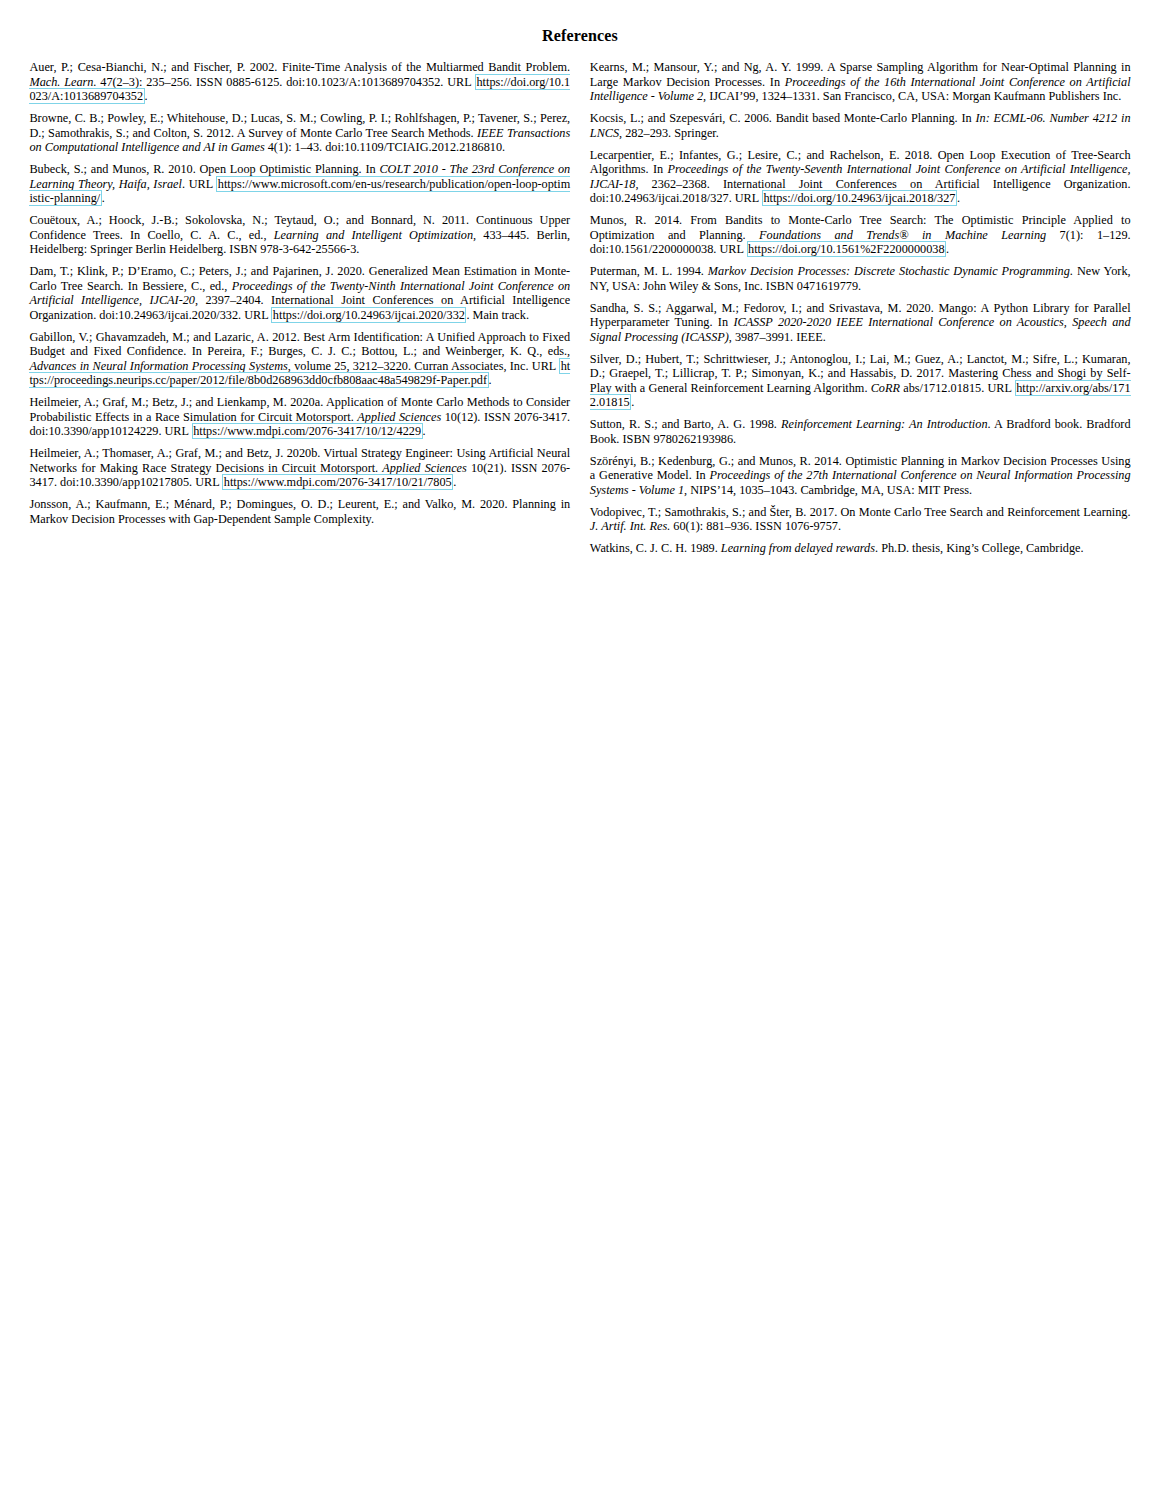References
Auer, P.; Cesa-Bianchi, N.; and Fischer, P. 2002. Finite-Time Analysis of the Multiarmed Bandit Problem. Mach. Learn. 47(2–3): 235–256. ISSN 0885-6125. doi:10.1023/A:1013689704352. URL https://doi.org/10.1023/A:1013689704352.
Browne, C. B.; Powley, E.; Whitehouse, D.; Lucas, S. M.; Cowling, P. I.; Rohlfshagen, P.; Tavener, S.; Perez, D.; Samothrakis, S.; and Colton, S. 2012. A Survey of Monte Carlo Tree Search Methods. IEEE Transactions on Computational Intelligence and AI in Games 4(1): 1–43. doi:10.1109/TCIAIG.2012.2186810.
Bubeck, S.; and Munos, R. 2010. Open Loop Optimistic Planning. In COLT 2010 - The 23rd Conference on Learning Theory, Haifa, Israel. URL https://www.microsoft.com/en-us/research/publication/open-loop-optimistic-planning/.
Couëtoux, A.; Hoock, J.-B.; Sokolovska, N.; Teytaud, O.; and Bonnard, N. 2011. Continuous Upper Confidence Trees. In Coello, C. A. C., ed., Learning and Intelligent Optimization, 433–445. Berlin, Heidelberg: Springer Berlin Heidelberg. ISBN 978-3-642-25566-3.
Dam, T.; Klink, P.; D’Eramo, C.; Peters, J.; and Pajarinen, J. 2020. Generalized Mean Estimation in Monte-Carlo Tree Search. In Bessiere, C., ed., Proceedings of the Twenty-Ninth International Joint Conference on Artificial Intelligence, IJCAI-20, 2397–2404. International Joint Conferences on Artificial Intelligence Organization. doi:10.24963/ijcai.2020/332. URL https://doi.org/10.24963/ijcai.2020/332. Main track.
Gabillon, V.; Ghavamzadeh, M.; and Lazaric, A. 2012. Best Arm Identification: A Unified Approach to Fixed Budget and Fixed Confidence. In Pereira, F.; Burges, C. J. C.; Bottou, L.; and Weinberger, K. Q., eds., Advances in Neural Information Processing Systems, volume 25, 3212–3220. Curran Associates, Inc. URL https://proceedings.neurips.cc/paper/2012/file/8b0d268963dd0cfb808aac48a549829f-Paper.pdf.
Heilmeier, A.; Graf, M.; Betz, J.; and Lienkamp, M. 2020a. Application of Monte Carlo Methods to Consider Probabilistic Effects in a Race Simulation for Circuit Motorsport. Applied Sciences 10(12). ISSN 2076-3417. doi:10.3390/app10124229. URL https://www.mdpi.com/2076-3417/10/12/4229.
Heilmeier, A.; Thomaser, A.; Graf, M.; and Betz, J. 2020b. Virtual Strategy Engineer: Using Artificial Neural Networks for Making Race Strategy Decisions in Circuit Motorsport. Applied Sciences 10(21). ISSN 2076-3417. doi:10.3390/app10217805. URL https://www.mdpi.com/2076-3417/10/21/7805.
Jonsson, A.; Kaufmann, E.; Ménard, P.; Domingues, O. D.; Leurent, E.; and Valko, M. 2020. Planning in Markov Decision Processes with Gap-Dependent Sample Complexity.
Kearns, M.; Mansour, Y.; and Ng, A. Y. 1999. A Sparse Sampling Algorithm for Near-Optimal Planning in Large Markov Decision Processes. In Proceedings of the 16th International Joint Conference on Artificial Intelligence - Volume 2, IJCAI’99, 1324–1331. San Francisco, CA, USA: Morgan Kaufmann Publishers Inc.
Kocsis, L.; and Szepesvári, C. 2006. Bandit based Monte-Carlo Planning. In In: ECML-06. Number 4212 in LNCS, 282–293. Springer.
Lecarpentier, E.; Infantes, G.; Lesire, C.; and Rachelson, E. 2018. Open Loop Execution of Tree-Search Algorithms. In Proceedings of the Twenty-Seventh International Joint Conference on Artificial Intelligence, IJCAI-18, 2362–2368. International Joint Conferences on Artificial Intelligence Organization. doi:10.24963/ijcai.2018/327. URL https://doi.org/10.24963/ijcai.2018/327.
Munos, R. 2014. From Bandits to Monte-Carlo Tree Search: The Optimistic Principle Applied to Optimization and Planning. Foundations and Trends® in Machine Learning 7(1): 1–129. doi:10.1561/2200000038. URL https://doi.org/10.1561%2F2200000038.
Puterman, M. L. 1994. Markov Decision Processes: Discrete Stochastic Dynamic Programming. New York, NY, USA: John Wiley & Sons, Inc. ISBN 0471619779.
Sandha, S. S.; Aggarwal, M.; Fedorov, I.; and Srivastava, M. 2020. Mango: A Python Library for Parallel Hyperparameter Tuning. In ICASSP 2020-2020 IEEE International Conference on Acoustics, Speech and Signal Processing (ICASSP), 3987–3991. IEEE.
Silver, D.; Hubert, T.; Schrittwieser, J.; Antonoglou, I.; Lai, M.; Guez, A.; Lanctot, M.; Sifre, L.; Kumaran, D.; Graepel, T.; Lillicrap, T. P.; Simonyan, K.; and Hassabis, D. 2017. Mastering Chess and Shogi by Self-Play with a General Reinforcement Learning Algorithm. CoRR abs/1712.01815. URL http://arxiv.org/abs/1712.01815.
Sutton, R. S.; and Barto, A. G. 1998. Reinforcement Learning: An Introduction. A Bradford book. Bradford Book. ISBN 9780262193986.
Szörényi, B.; Kedenburg, G.; and Munos, R. 2014. Optimistic Planning in Markov Decision Processes Using a Generative Model. In Proceedings of the 27th International Conference on Neural Information Processing Systems - Volume 1, NIPS’14, 1035–1043. Cambridge, MA, USA: MIT Press.
Vodopivec, T.; Samothrakis, S.; and Šter, B. 2017. On Monte Carlo Tree Search and Reinforcement Learning. J. Artif. Int. Res. 60(1): 881–936. ISSN 1076-9757.
Watkins, C. J. C. H. 1989. Learning from delayed rewards. Ph.D. thesis, King’s College, Cambridge.